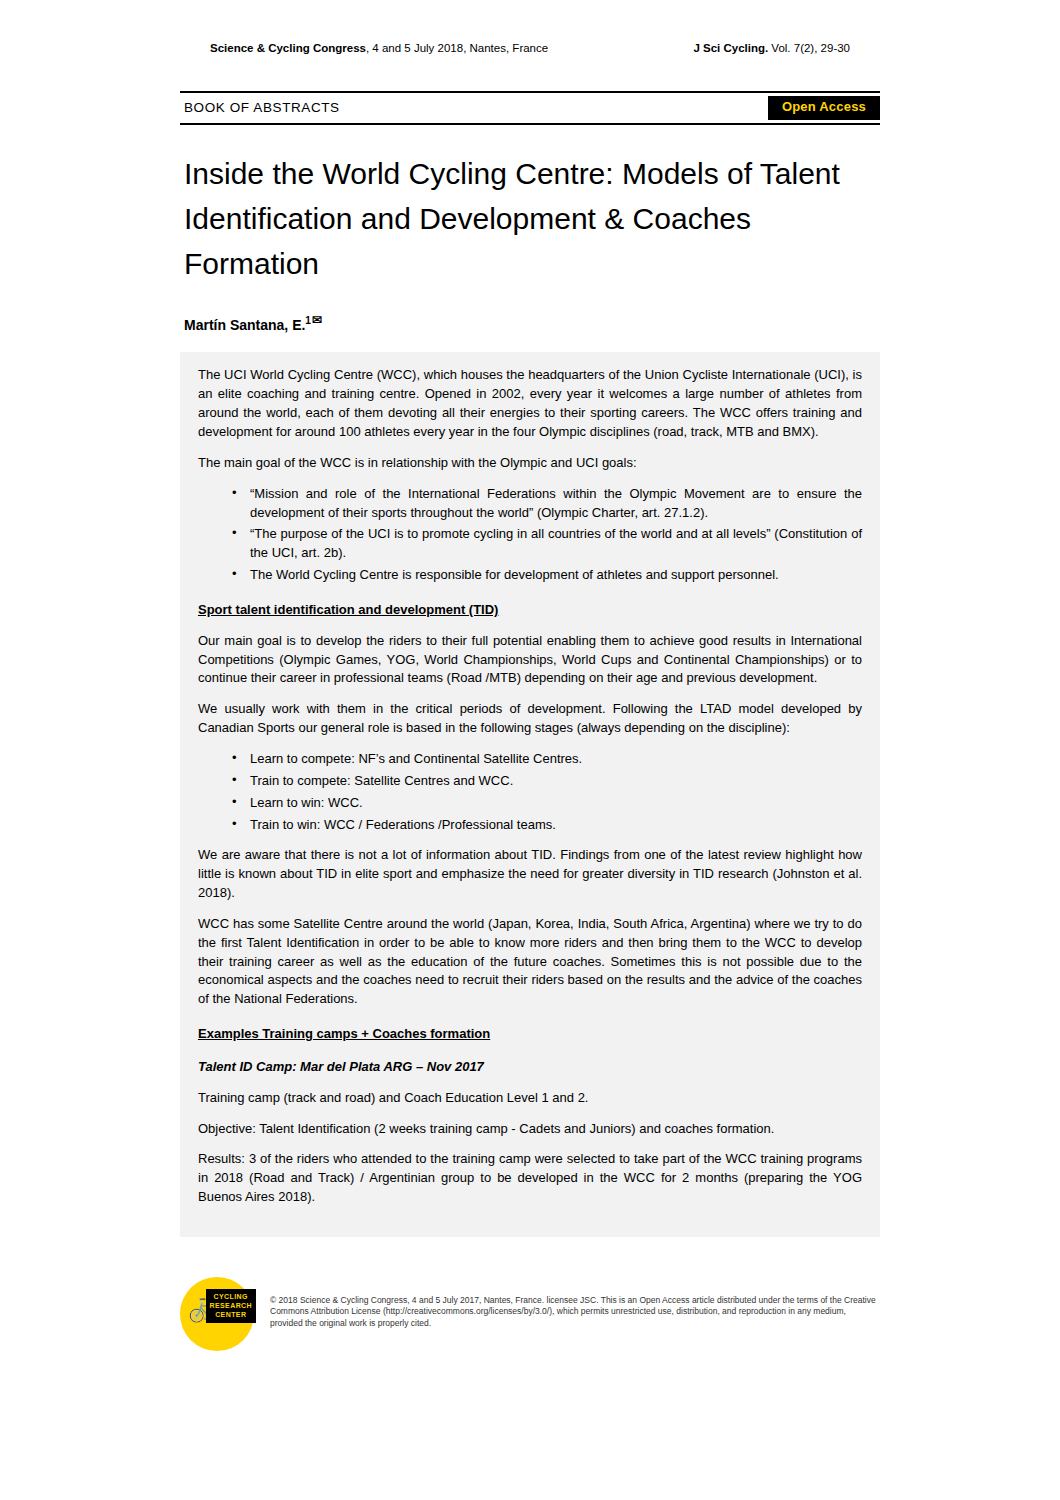Science & Cycling Congress, 4 and 5 July 2018, Nantes, France
J Sci Cycling. Vol. 7(2), 29-30
BOOK OF ABSTRACTS
Open Access
Inside the World Cycling Centre: Models of Talent Identification and Development & Coaches Formation
Martín Santana, E.1✉
The UCI World Cycling Centre (WCC), which houses the headquarters of the Union Cycliste Internationale (UCI), is an elite coaching and training centre. Opened in 2002, every year it welcomes a large number of athletes from around the world, each of them devoting all their energies to their sporting careers. The WCC offers training and development for around 100 athletes every year in the four Olympic disciplines (road, track, MTB and BMX).
The main goal of the WCC is in relationship with the Olympic and UCI goals:
“Mission and role of the International Federations within the Olympic Movement are to ensure the development of their sports throughout the world” (Olympic Charter, art. 27.1.2).
“The purpose of the UCI is to promote cycling in all countries of the world and at all levels” (Constitution of the UCI, art. 2b).
The World Cycling Centre is responsible for development of athletes and support personnel.
Sport talent identification and development (TID)
Our main goal is to develop the riders to their full potential enabling them to achieve good results in International Competitions (Olympic Games, YOG, World Championships, World Cups and Continental Championships) or to continue their career in professional teams (Road /MTB) depending on their age and previous development.
We usually work with them in the critical periods of development. Following the LTAD model developed by Canadian Sports our general role is based in the following stages (always depending on the discipline):
Learn to compete: NF’s and Continental Satellite Centres.
Train to compete: Satellite Centres and WCC.
Learn to win: WCC.
Train to win: WCC / Federations /Professional teams.
We are aware that there is not a lot of information about TID. Findings from one of the latest review highlight how little is known about TID in elite sport and emphasize the need for greater diversity in TID research (Johnston et al. 2018).
WCC has some Satellite Centre around the world (Japan, Korea, India, South Africa, Argentina) where we try to do the first Talent Identification in order to be able to know more riders and then bring them to the WCC to develop their training career as well as the education of the future coaches. Sometimes this is not possible due to the economical aspects and the coaches need to recruit their riders based on the results and the advice of the coaches of the National Federations.
Examples Training camps + Coaches formation
Talent ID Camp: Mar del Plata ARG – Nov 2017
Training camp (track and road) and Coach Education Level 1 and 2.
Objective: Talent Identification (2 weeks training camp - Cadets and Juniors) and coaches formation.
Results: 3 of the riders who attended to the training camp were selected to take part of the WCC training programs in 2018 (Road and Track) / Argentinian group to be developed in the WCC for 2 months (preparing the YOG Buenos Aires 2018).
🚲
CYCLING
RESEARCH
CENTER
© 2018 Science & Cycling Congress, 4 and 5 July 2017, Nantes, France. licensee JSC. This is an Open Access article distributed under the terms of the Creative Commons Attribution License (http://creativecommons.org/licenses/by/3.0/), which permits unrestricted use, distribution, and reproduction in any medium, provided the original work is properly cited.